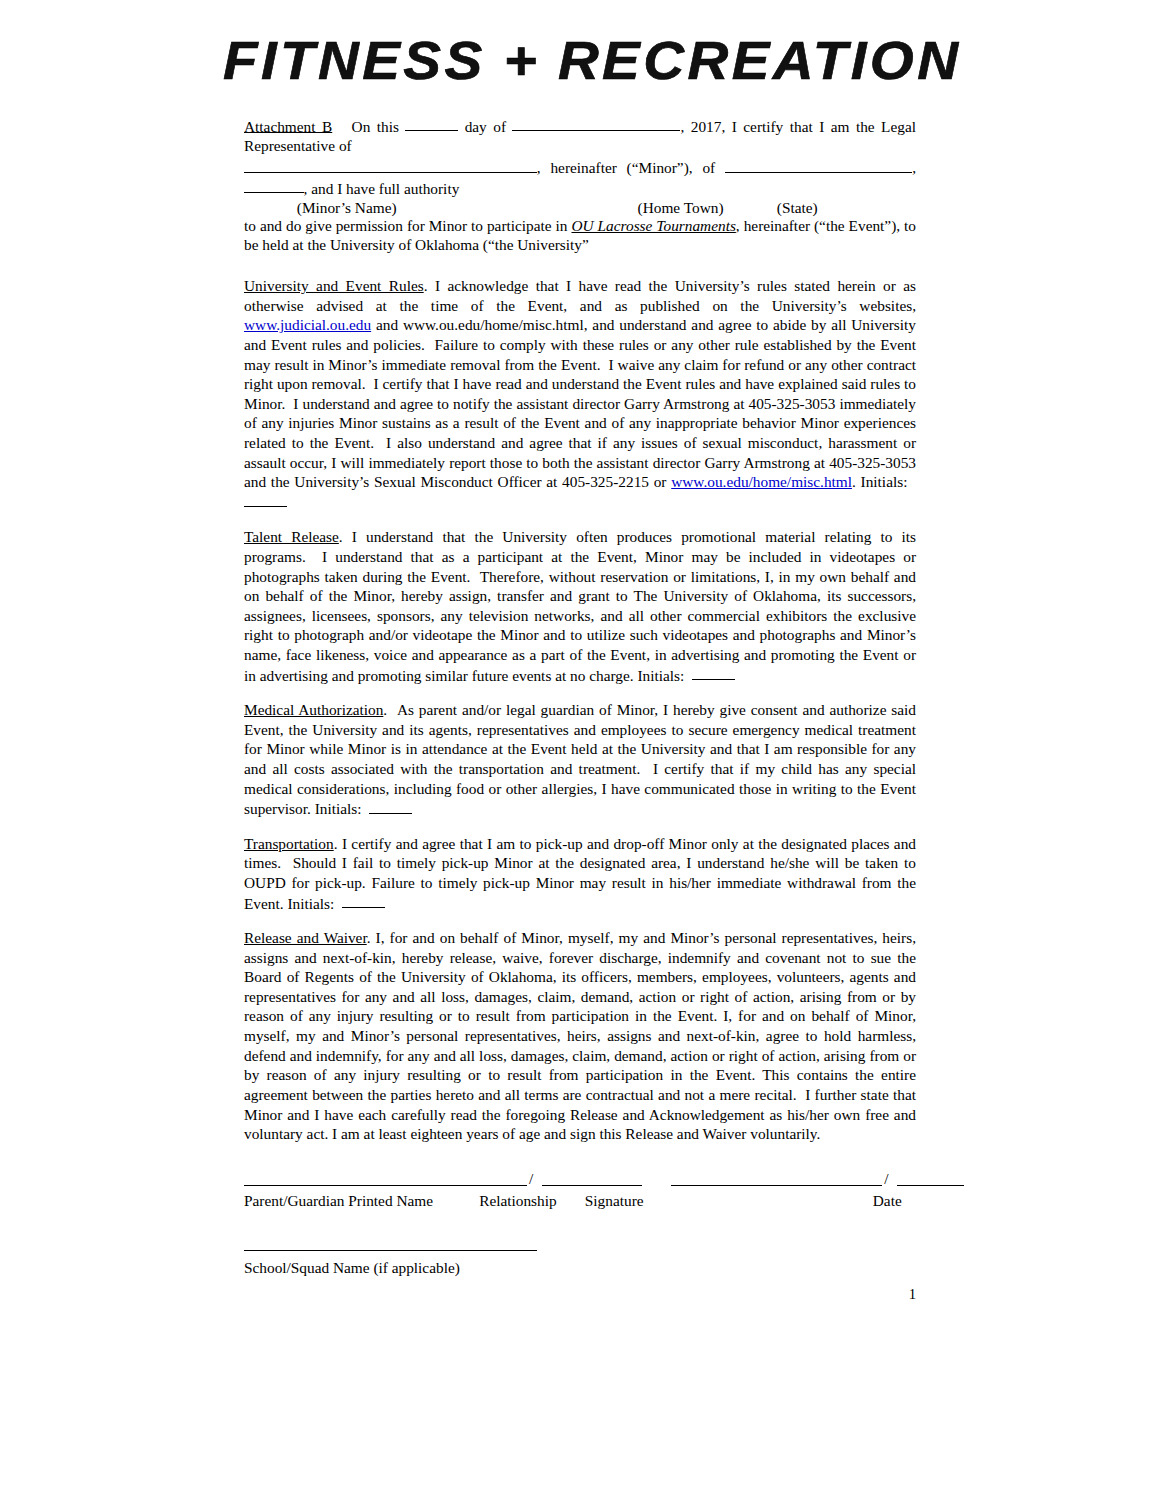Fitness + Recreation
Attachment B On this day of , 2017, I certify that I am the Legal Representative of
, hereinafter (“Minor”), of , , and I have full authority
(Minor’s Name) (Home Town) (State)
to and do give permission for Minor to participate in OU Lacrosse Tournaments, hereinafter (“the Event”), to be held at the University of Oklahoma (“the University”
University and Event Rules. I acknowledge that I have read the University’s rules stated herein or as otherwise advised at the time of the Event, and as published on the University’s websites, www.judicial.ou.edu and www.ou.edu/home/misc.html, and understand and agree to abide by all University and Event rules and policies. Failure to comply with these rules or any other rule established by the Event may result in Minor’s immediate removal from the Event. I waive any claim for refund or any other contract right upon removal. I certify that I have read and understand the Event rules and have explained said rules to Minor. I understand and agree to notify the assistant director Garry Armstrong at 405-325-3053 immediately of any injuries Minor sustains as a result of the Event and of any inappropriate behavior Minor experiences related to the Event. I also understand and agree that if any issues of sexual misconduct, harassment or assault occur, I will immediately report those to both the assistant director Garry Armstrong at 405-325-3053 and the University’s Sexual Misconduct Officer at 405-325-2215 or www.ou.edu/home/misc.html. Initials:
Talent Release. I understand that the University often produces promotional material relating to its programs. I understand that as a participant at the Event, Minor may be included in videotapes or photographs taken during the Event. Therefore, without reservation or limitations, I, in my own behalf and on behalf of the Minor, hereby assign, transfer and grant to The University of Oklahoma, its successors, assignees, licensees, sponsors, any television networks, and all other commercial exhibitors the exclusive right to photograph and/or videotape the Minor and to utilize such videotapes and photographs and Minor’s name, face likeness, voice and appearance as a part of the Event, in advertising and promoting the Event or in advertising and promoting similar future events at no charge. Initials:
Medical Authorization. As parent and/or legal guardian of Minor, I hereby give consent and authorize said Event, the University and its agents, representatives and employees to secure emergency medical treatment for Minor while Minor is in attendance at the Event held at the University and that I am responsible for any and all costs associated with the transportation and treatment. I certify that if my child has any special medical considerations, including food or other allergies, I have communicated those in writing to the Event supervisor. Initials:
Transportation. I certify and agree that I am to pick-up and drop-off Minor only at the designated places and times. Should I fail to timely pick-up Minor at the designated area, I understand he/she will be taken to OUPD for pick-up. Failure to timely pick-up Minor may result in his/her immediate withdrawal from the Event. Initials:
Release and Waiver. I, for and on behalf of Minor, myself, my and Minor’s personal representatives, heirs, assigns and next-of-kin, hereby release, waive, forever discharge, indemnify and covenant not to sue the Board of Regents of the University of Oklahoma, its officers, members, employees, volunteers, agents and representatives for any and all loss, damages, claim, demand, action or right of action, arising from or by reason of any injury resulting or to result from participation in the Event. I, for and on behalf of Minor, myself, my and Minor’s personal representatives, heirs, assigns and next-of-kin, agree to hold harmless, defend and indemnify, for any and all loss, damages, claim, demand, action or right of action, arising from or by reason of any injury resulting or to result from participation in the Event. This contains the entire agreement between the parties hereto and all terms are contractual and not a mere recital. I further state that Minor and I have each carefully read the foregoing Release and Acknowledgement as his/her own free and voluntary act. I am at least eighteen years of age and sign this Release and Waiver voluntarily.
/ /
Parent/Guardian Printed Name Relationship Signature Date
School/Squad Name (if applicable)
1